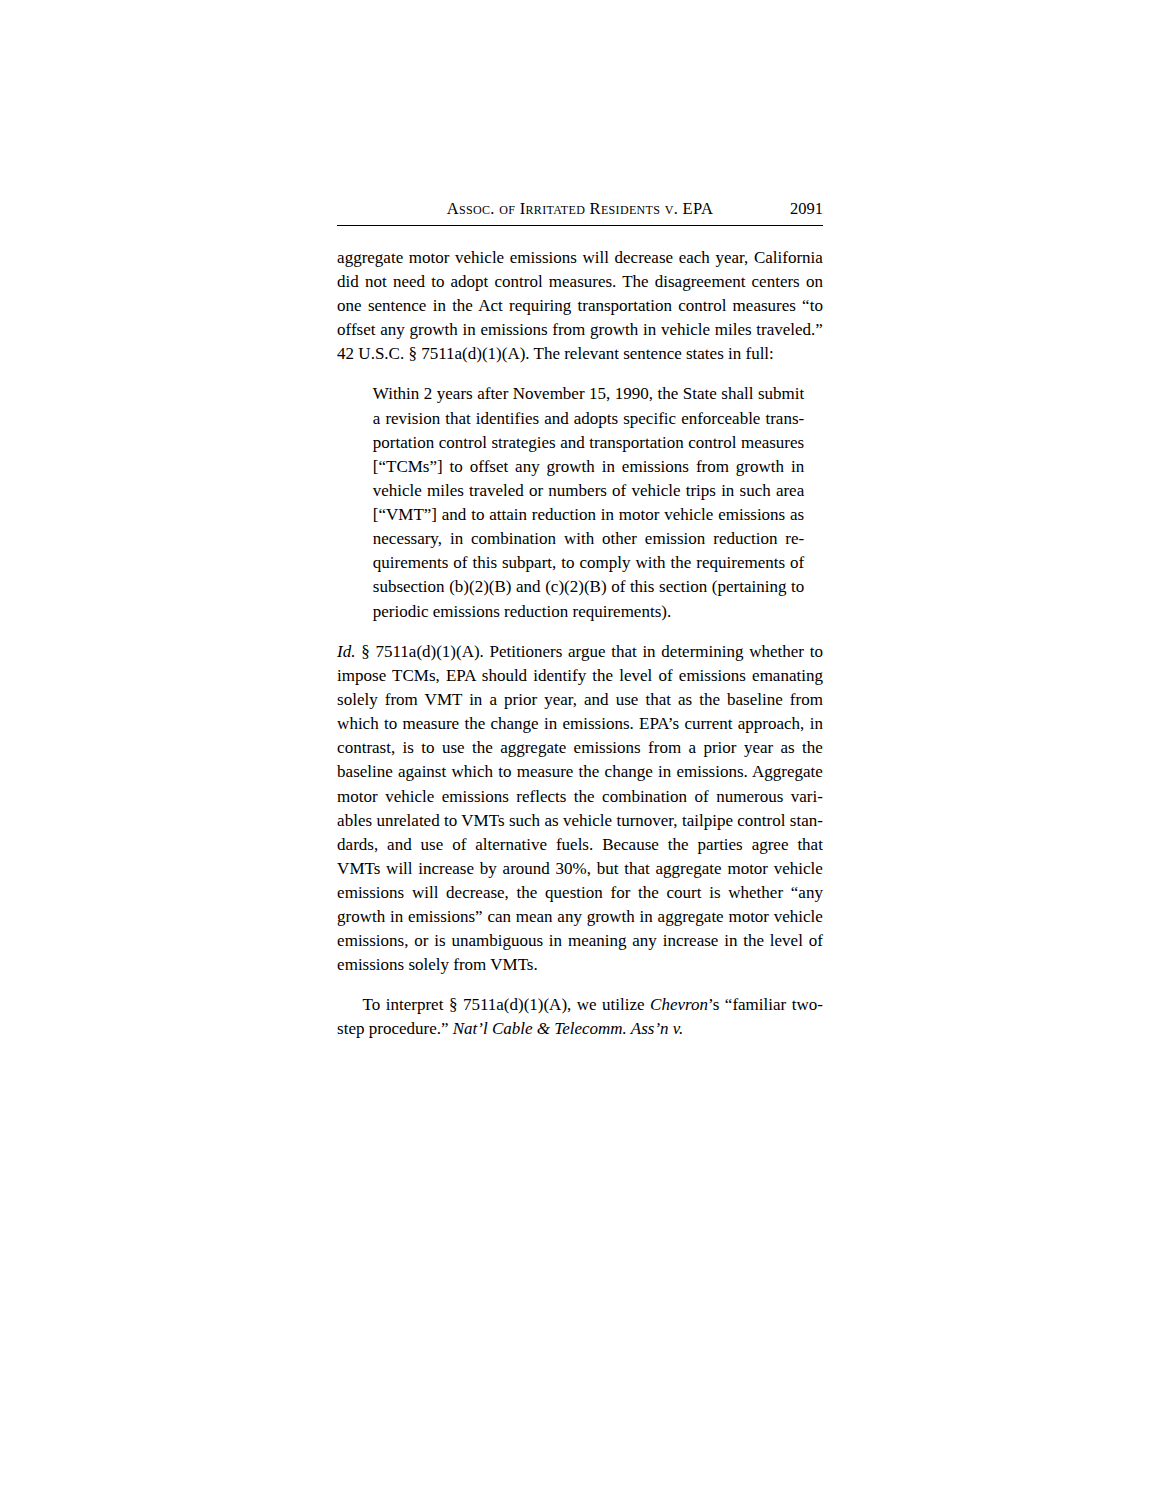Assoc. of Irritated Residents v. EPA 2091
aggregate motor vehicle emissions will decrease each year, California did not need to adopt control measures. The disagreement centers on one sentence in the Act requiring transportation control measures “to offset any growth in emissions from growth in vehicle miles traveled.” 42 U.S.C. § 7511a(d)(1)(A). The relevant sentence states in full:
Within 2 years after November 15, 1990, the State shall submit a revision that identifies and adopts specific enforceable transportation control strategies and transportation control measures [“TCMs”] to offset any growth in emissions from growth in vehicle miles traveled or numbers of vehicle trips in such area [“VMT”] and to attain reduction in motor vehicle emissions as necessary, in combination with other emission reduction requirements of this subpart, to comply with the requirements of subsection (b)(2)(B) and (c)(2)(B) of this section (pertaining to periodic emissions reduction requirements).
Id. § 7511a(d)(1)(A). Petitioners argue that in determining whether to impose TCMs, EPA should identify the level of emissions emanating solely from VMT in a prior year, and use that as the baseline from which to measure the change in emissions. EPA’s current approach, in contrast, is to use the aggregate emissions from a prior year as the baseline against which to measure the change in emissions. Aggregate motor vehicle emissions reflects the combination of numerous variables unrelated to VMTs such as vehicle turnover, tailpipe control standards, and use of alternative fuels. Because the parties agree that VMTs will increase by around 30%, but that aggregate motor vehicle emissions will decrease, the question for the court is whether “any growth in emissions” can mean any growth in aggregate motor vehicle emissions, or is unambiguous in meaning any increase in the level of emissions solely from VMTs.
To interpret § 7511a(d)(1)(A), we utilize Chevron’s “familiar two-step procedure.” Nat’l Cable & Telecomm. Ass’n v.